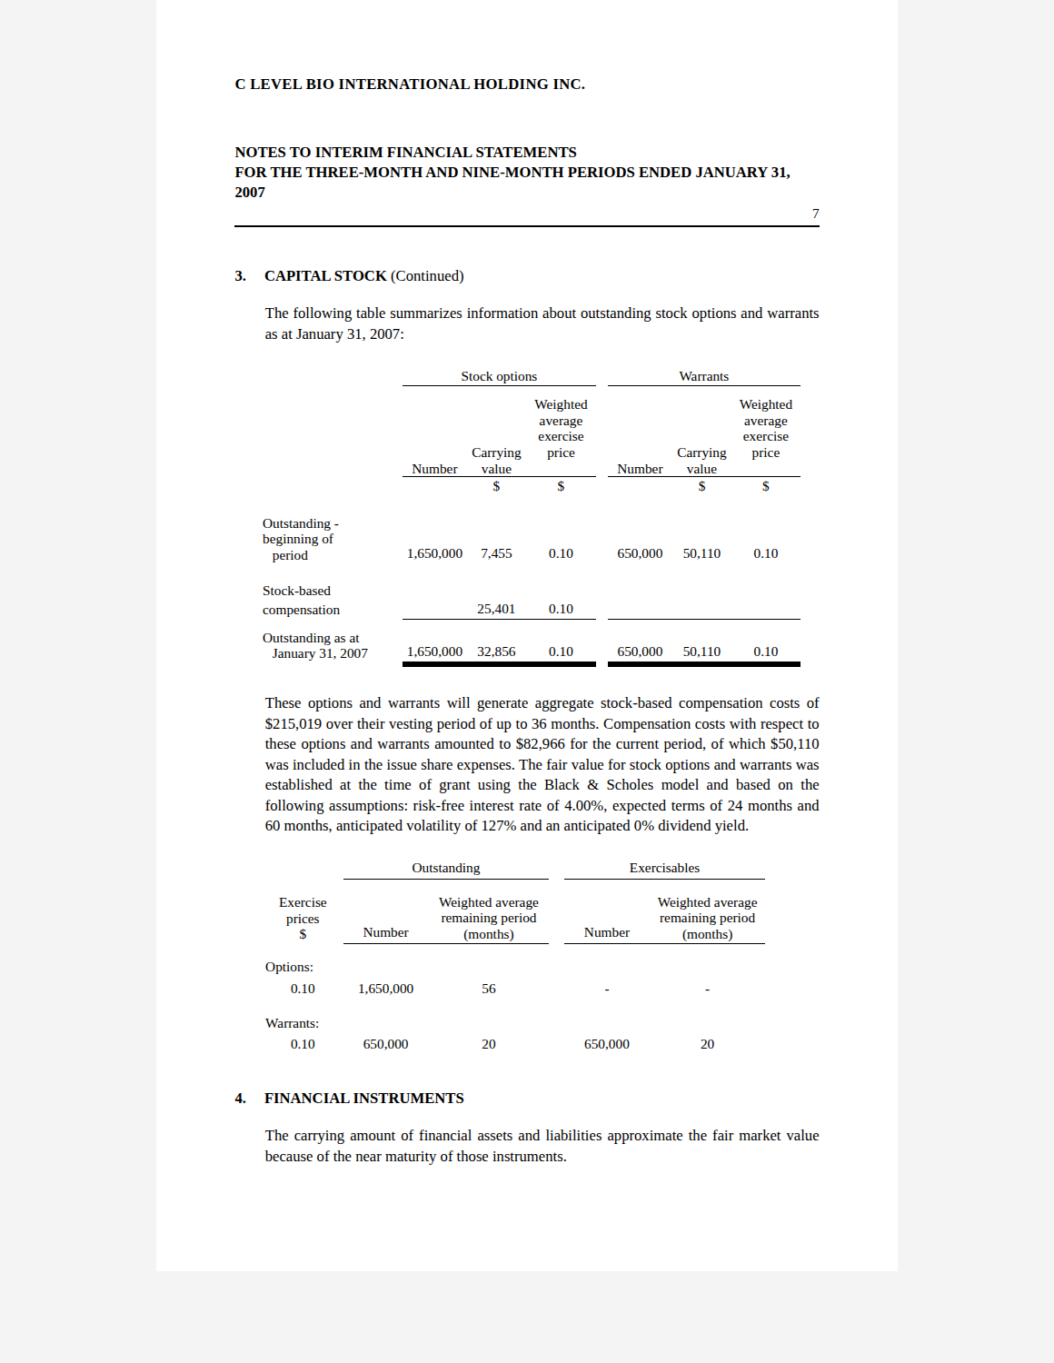C LEVEL BIO INTERNATIONAL HOLDING INC.
NOTES TO INTERIM FINANCIAL STATEMENTS
FOR THE THREE-MONTH AND NINE-MONTH PERIODS ENDED JANUARY 31, 2007
7
3.
CAPITAL STOCK (Continued)
The following table summarizes information about outstanding stock options and warrants as at January 31, 2007:
| | Stock options | | Warrants |
| | | | Weighted average | | | | Weighted average |
| | | Carrying | exercise price | | | Carrying | exercise price |
| | Number | value | | | Number | value | |
| | | $ | $ | | | $ | $ |
| Outstanding - beginning of period | 1,650,000 | 7,455 | 0.10 | | 650,000 | 50,110 | 0.10 |
| Stock-based compensation | | 25,401 | 0.10 | | | | |
| Outstanding as at January 31, 2007 | 1,650,000 | 32,856 | 0.10 | | 650,000 | 50,110 | 0.10 |
These options and warrants will generate aggregate stock-based compensation costs of $215,019 over their vesting period of up to 36 months. Compensation costs with respect to these options and warrants amounted to $82,966 for the current period, of which $50,110 was included in the issue share expenses. The fair value for stock options and warrants was established at the time of grant using the Black & Scholes model and based on the following assumptions: risk-free interest rate of 4.00%, expected terms of 24 months and 60 months, anticipated volatility of 127% and an anticipated 0% dividend yield.
| | Outstanding | | Exercisables |
| Exercise prices $ | Number | Weighted average remaining period (months) | | Number | Weighted average remaining period (months) |
| Options: | | | | | |
| 0.10 | 1,650,000 | 56 | | - | - |
| Warrants: | | | | | |
| 0.10 | 650,000 | 20 | | 650,000 | 20 |
4.
FINANCIAL INSTRUMENTS
The carrying amount of financial assets and liabilities approximate the fair market value because of the near maturity of those instruments.